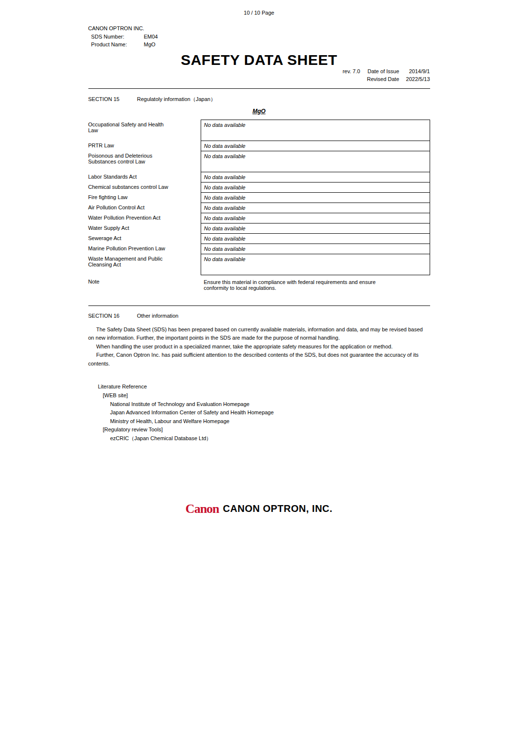10 / 10 Page
| CANON OPTRON INC. |
| SDS Number: | EM04 |
| Product Name: | MgO |
SAFETY DATA SHEET
| rev. 7.0 | Date of Issue | 2014/9/1 |
| | Revised Date | 2022/5/13 |
SECTION 15 Regulatoly information（Japan）
MgO
| Occupational Safety and Health Law | No data available |
| PRTR Law | No data available |
| Poisonous and Deleterious Substances control Law | No data available |
| Labor Standards Act | No data available |
| Chemical substances control Law | No data available |
| Fire fighting Law | No data available |
| Air Pollution Control Act | No data available |
| Water Pollution Prevention Act | No data available |
| Water Supply Act | No data available |
| Sewerage Act | No data available |
| Marine Pollution Prevention Law | No data available |
| Waste Management and Public Cleansing Act | No data available |
| Note | Ensure this material in compliance with federal requirements and ensure conformity to local regulations. |
SECTION 16 Other information
The Safety Data Sheet (SDS) has been prepared based on currently available materials, information and data, and may be revised based on new information. Further, the important points in the SDS are made for the purpose of normal handling.
When handling the user product in a specialized manner, take the appropriate safety measures for the application or method.
Further, Canon Optron Inc. has paid sufficient attention to the described contents of the SDS, but does not guarantee the accuracy of its contents.
Literature Reference
[WEB site]
National Institute of Technology and Evaluation Homepage
Japan Advanced Information Center of Safety and Health Homepage
Ministry of Health, Labour and Welfare Homepage
[Regulatory review Tools]
ezCRIC（Japan Chemical Database Ltd）
Canon CANON OPTRON, INC.